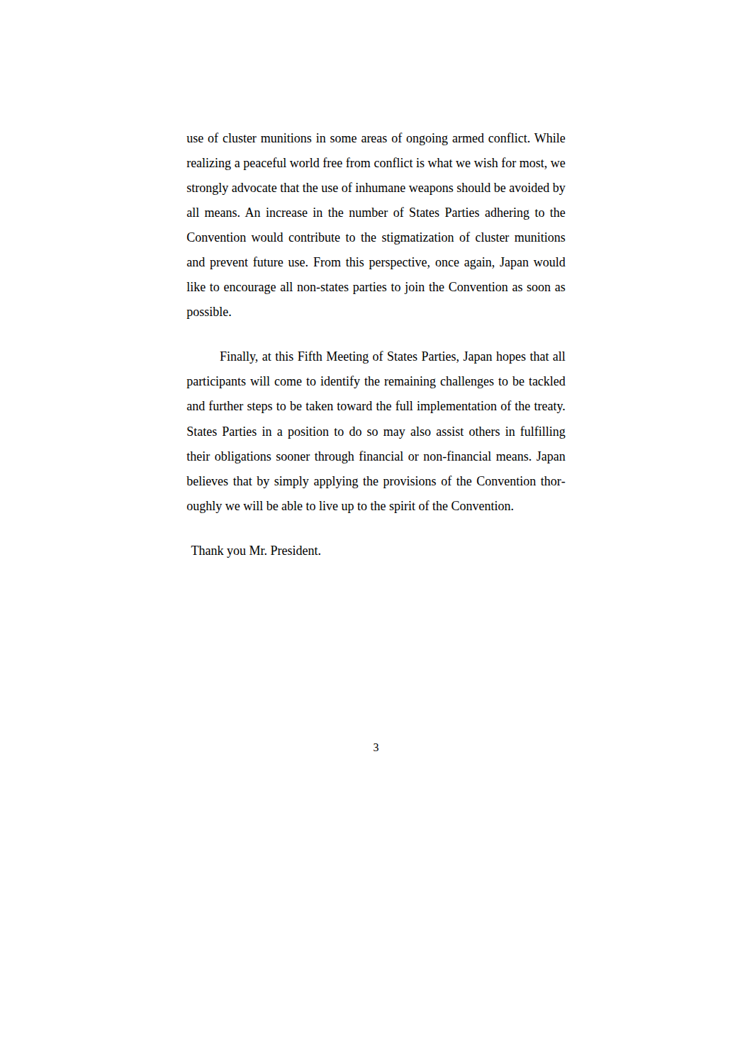use of cluster munitions in some areas of ongoing armed conflict. While realizing a peaceful world free from conflict is what we wish for most, we strongly advocate that the use of inhumane weapons should be avoided by all means. An increase in the number of States Parties adhering to the Convention would contribute to the stigmatization of cluster munitions and prevent future use. From this perspective, once again, Japan would like to encourage all non-states parties to join the Convention as soon as possible.
Finally, at this Fifth Meeting of States Parties, Japan hopes that all participants will come to identify the remaining challenges to be tackled and further steps to be taken toward the full implementation of the treaty. States Parties in a position to do so may also assist others in fulfilling their obligations sooner through financial or non-financial means. Japan believes that by simply applying the provisions of the Convention thoroughly we will be able to live up to the spirit of the Convention.
Thank you Mr. President.
3